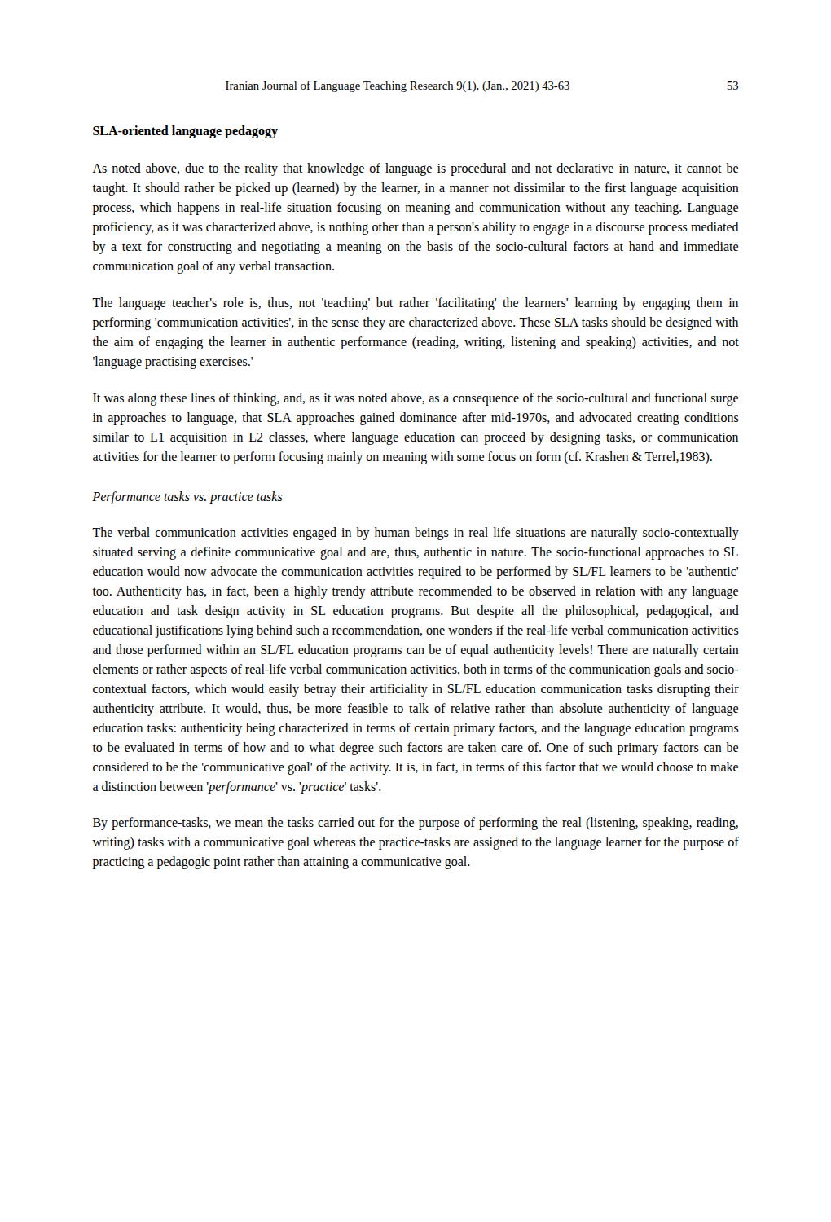Iranian Journal of Language Teaching Research 9(1), (Jan., 2021) 43-63 53
SLA-oriented language pedagogy
As noted above, due to the reality that knowledge of language is procedural and not declarative in nature, it cannot be taught. It should rather be picked up (learned) by the learner, in a manner not dissimilar to the first language acquisition process, which happens in real-life situation focusing on meaning and communication without any teaching. Language proficiency, as it was characterized above, is nothing other than a person's ability to engage in a discourse process mediated by a text for constructing and negotiating a meaning on the basis of the socio-cultural factors at hand and immediate communication goal of any verbal transaction.
The language teacher's role is, thus, not 'teaching' but rather 'facilitating' the learners' learning by engaging them in performing 'communication activities', in the sense they are characterized above. These SLA tasks should be designed with the aim of engaging the learner in authentic performance (reading, writing, listening and speaking) activities, and not 'language practising exercises.'
It was along these lines of thinking, and, as it was noted above, as a consequence of the socio-cultural and functional surge in approaches to language, that SLA approaches gained dominance after mid-1970s, and advocated creating conditions similar to L1 acquisition in L2 classes, where language education can proceed by designing tasks, or communication activities for the learner to perform focusing mainly on meaning with some focus on form (cf. Krashen & Terrel,1983).
Performance tasks vs. practice tasks
The verbal communication activities engaged in by human beings in real life situations are naturally socio-contextually situated serving a definite communicative goal and are, thus, authentic in nature. The socio-functional approaches to SL education would now advocate the communication activities required to be performed by SL/FL learners to be 'authentic' too. Authenticity has, in fact, been a highly trendy attribute recommended to be observed in relation with any language education and task design activity in SL education programs. But despite all the philosophical, pedagogical, and educational justifications lying behind such a recommendation, one wonders if the real-life verbal communication activities and those performed within an SL/FL education programs can be of equal authenticity levels! There are naturally certain elements or rather aspects of real-life verbal communication activities, both in terms of the communication goals and socio-contextual factors, which would easily betray their artificiality in SL/FL education communication tasks disrupting their authenticity attribute. It would, thus, be more feasible to talk of relative rather than absolute authenticity of language education tasks: authenticity being characterized in terms of certain primary factors, and the language education programs to be evaluated in terms of how and to what degree such factors are taken care of. One of such primary factors can be considered to be the 'communicative goal' of the activity. It is, in fact, in terms of this factor that we would choose to make a distinction between 'performance' vs. 'practice' tasks'.
By performance-tasks, we mean the tasks carried out for the purpose of performing the real (listening, speaking, reading, writing) tasks with a communicative goal whereas the practice-tasks are assigned to the language learner for the purpose of practicing a pedagogic point rather than attaining a communicative goal.